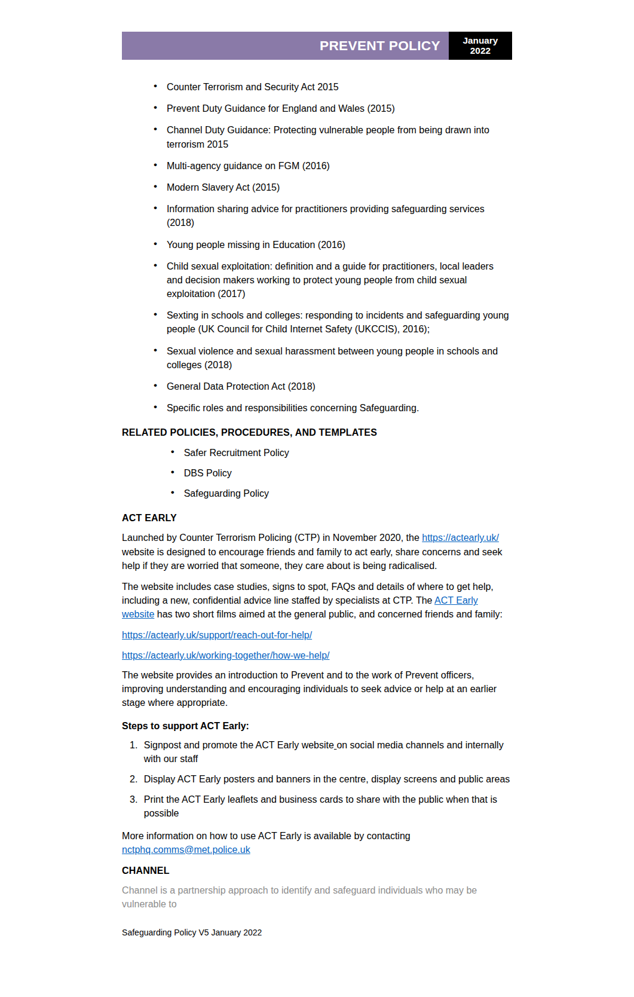PREVENT POLICY
January 2022
Counter Terrorism and Security Act 2015
Prevent Duty Guidance for England and Wales (2015)
Channel Duty Guidance: Protecting vulnerable people from being drawn into terrorism 2015
Multi-agency guidance on FGM (2016)
Modern Slavery Act (2015)
Information sharing advice for practitioners providing safeguarding services (2018)
Young people missing in Education (2016)
Child sexual exploitation: definition and a guide for practitioners, local leaders and decision makers working to protect young people from child sexual exploitation (2017)
Sexting in schools and colleges: responding to incidents and safeguarding young people (UK Council for Child Internet Safety (UKCCIS), 2016);
Sexual violence and sexual harassment between young people in schools and colleges (2018)
General Data Protection Act (2018)
Specific roles and responsibilities concerning Safeguarding.
RELATED POLICIES, PROCEDURES, AND TEMPLATES
Safer Recruitment Policy
DBS Policy
Safeguarding Policy
ACT EARLY
Launched by Counter Terrorism Policing (CTP) in November 2020, the https://actearly.uk/ website is designed to encourage friends and family to act early, share concerns and seek help if they are worried that someone, they care about is being radicalised.
The website includes case studies, signs to spot, FAQs and details of where to get help, including a new, confidential advice line staffed by specialists at CTP. The ACT Early website has two short films aimed at the general public, and concerned friends and family:
https://actearly.uk/support/reach-out-for-help/
https://actearly.uk/working-together/how-we-help/
The website provides an introduction to Prevent and to the work of Prevent officers, improving understanding and encouraging individuals to seek advice or help at an earlier stage where appropriate.
Steps to support ACT Early:
Signpost and promote the ACT Early website on social media channels and internally with our staff
Display ACT Early posters and banners in the centre, display screens and public areas
Print the ACT Early leaflets and business cards to share with the public when that is possible
More information on how to use ACT Early is available by contacting nctphq.comms@met.police.uk
CHANNEL
Channel is a partnership approach to identify and safeguard individuals who may be vulnerable to
Safeguarding Policy V5 January 2022